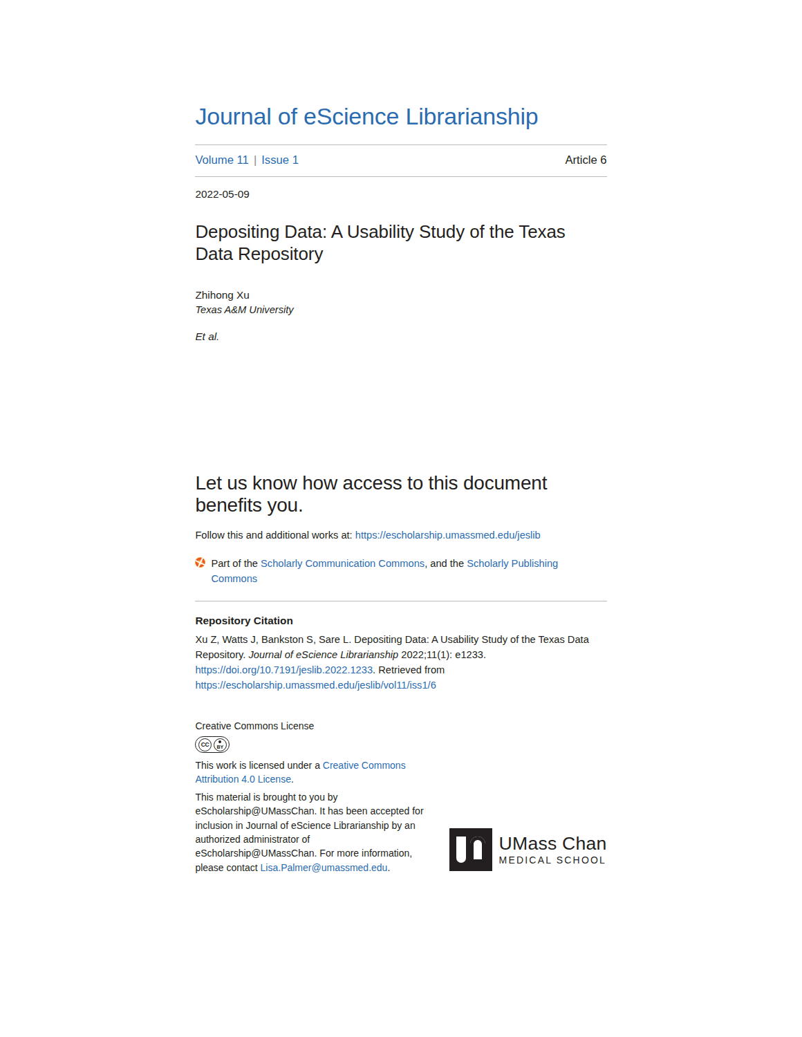Journal of eScience Librarianship
Volume 11|Issue 1
Article 6
2022-05-09
Depositing Data: A Usability Study of the Texas Data Repository
Zhihong Xu
Texas A&M University
Et al.
Let us know how access to this document benefits you.
Follow this and additional works at: https://escholarship.umassmed.edu/jeslib
Part of the Scholarly Communication Commons, and the Scholarly Publishing Commons
Repository Citation
Xu Z, Watts J, Bankston S, Sare L. Depositing Data: A Usability Study of the Texas Data Repository. Journal of eScience Librarianship 2022;11(1): e1233. https://doi.org/10.7191/jeslib.2022.1233. Retrieved from https://escholarship.umassmed.edu/jeslib/vol11/iss1/6
Creative Commons License
CC BY
This work is licensed under a Creative Commons Attribution 4.0 License.
This material is brought to you by eScholarship@UMassChan. It has been accepted for inclusion in Journal of eScience Librarianship by an authorized administrator of eScholarship@UMassChan. For more information, please contact Lisa.Palmer@umassmed.edu.
UMass Chan MEDICAL SCHOOL